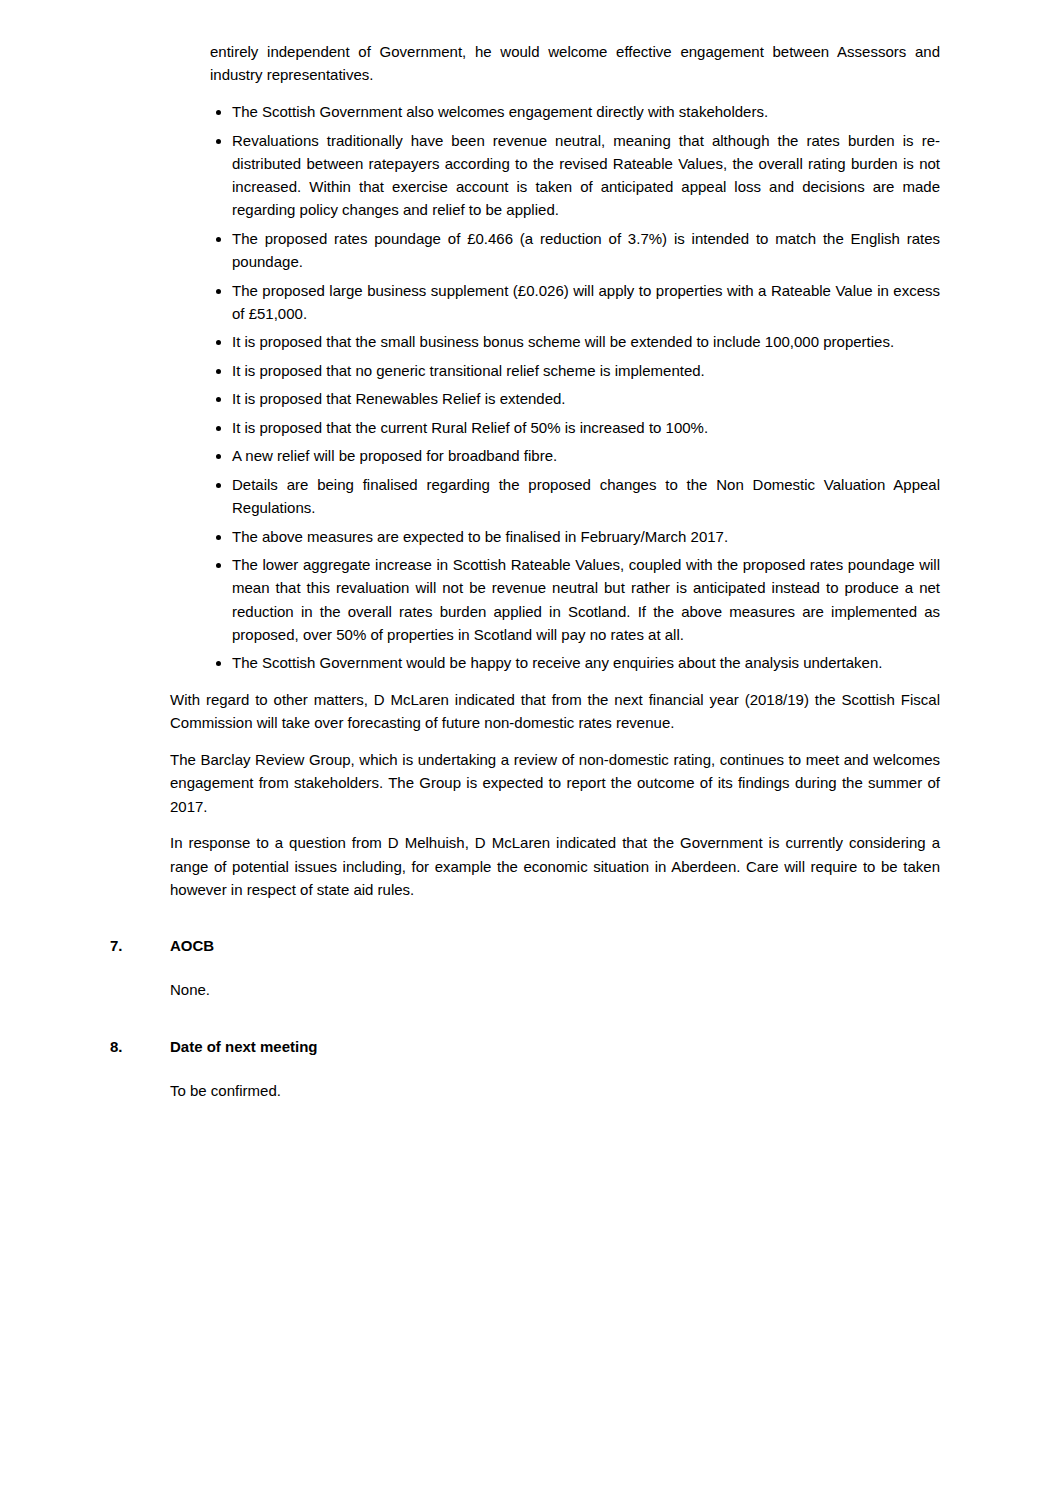entirely independent of Government, he would welcome effective engagement between Assessors and industry representatives.
The Scottish Government also welcomes engagement directly with stakeholders.
Revaluations traditionally have been revenue neutral, meaning that although the rates burden is re-distributed between ratepayers according to the revised Rateable Values, the overall rating burden is not increased. Within that exercise account is taken of anticipated appeal loss and decisions are made regarding policy changes and relief to be applied.
The proposed rates poundage of £0.466 (a reduction of 3.7%) is intended to match the English rates poundage.
The proposed large business supplement (£0.026) will apply to properties with a Rateable Value in excess of £51,000.
It is proposed that the small business bonus scheme will be extended to include 100,000 properties.
It is proposed that no generic transitional relief scheme is implemented.
It is proposed that Renewables Relief is extended.
It is proposed that the current Rural Relief of 50% is increased to 100%.
A new relief will be proposed for broadband fibre.
Details are being finalised regarding the proposed changes to the Non Domestic Valuation Appeal Regulations.
The above measures are expected to be finalised in February/March 2017.
The lower aggregate increase in Scottish Rateable Values, coupled with the proposed rates poundage will mean that this revaluation will not be revenue neutral but rather is anticipated instead to produce a net reduction in the overall rates burden applied in Scotland. If the above measures are implemented as proposed, over 50% of properties in Scotland will pay no rates at all.
The Scottish Government would be happy to receive any enquiries about the analysis undertaken.
With regard to other matters, D McLaren indicated that from the next financial year (2018/19) the Scottish Fiscal Commission will take over forecasting of future non-domestic rates revenue.
The Barclay Review Group, which is undertaking a review of non-domestic rating, continues to meet and welcomes engagement from stakeholders. The Group is expected to report the outcome of its findings during the summer of 2017.
In response to a question from D Melhuish, D McLaren indicated that the Government is currently considering a range of potential issues including, for example the economic situation in Aberdeen. Care will require to be taken however in respect of state aid rules.
7.
AOCB
None.
8.
Date of next meeting
To be confirmed.